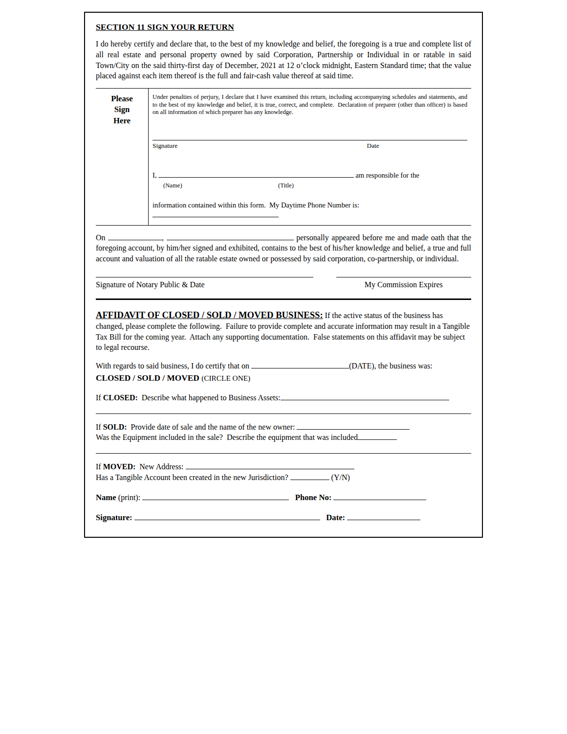SECTION 11 SIGN YOUR RETURN
I do hereby certify and declare that, to the best of my knowledge and belief, the foregoing is a true and complete list of all real estate and personal property owned by said Corporation, Partnership or Individual in or ratable in said Town/City on the said thirty-first day of December, 2021 at 12 o’clock midnight, Eastern Standard time; that the value placed against each item thereof is the full and fair-cash value thereof at said time.
| Please Sign Here | Under penalties of perjury, I declare that I have examined this return, including accompanying schedules and statements, and to the best of my knowledge and belief, it is true, correct, and complete. Declaration of preparer (other than officer) is based on all information of which preparer has any knowledge. Signature Date I, am responsible for the (Name) (Title) information contained within this form. My Daytime Phone Number is: |
On , personally appeared before me and made oath that the foregoing account, by him/her signed and exhibited, contains to the best of his/her knowledge and belief, a true and full account and valuation of all the ratable estate owned or possessed by said corporation, co-partnership, or individual.
Signature of Notary Public & Date
My Commission Expires
AFFIDAVIT OF CLOSED / SOLD / MOVED BUSINESS:
If the active status of the business has changed, please complete the following. Failure to provide complete and accurate information may result in a Tangible Tax Bill for the coming year. Attach any supporting documentation. False statements on this affidavit may be subject to legal recourse.
With regards to said business, I do certify that on (DATE), the business was:
CLOSED / SOLD / MOVED (CIRCLE ONE)
If CLOSED: Describe what happened to Business Assets:
If SOLD: Provide date of sale and the name of the new owner:
Was the Equipment included in the sale? Describe the equipment that was included
If MOVED: New Address:
Has a Tangible Account been created in the new Jurisdiction? (Y/N)
Name (print): Phone No:
Signature: Date: